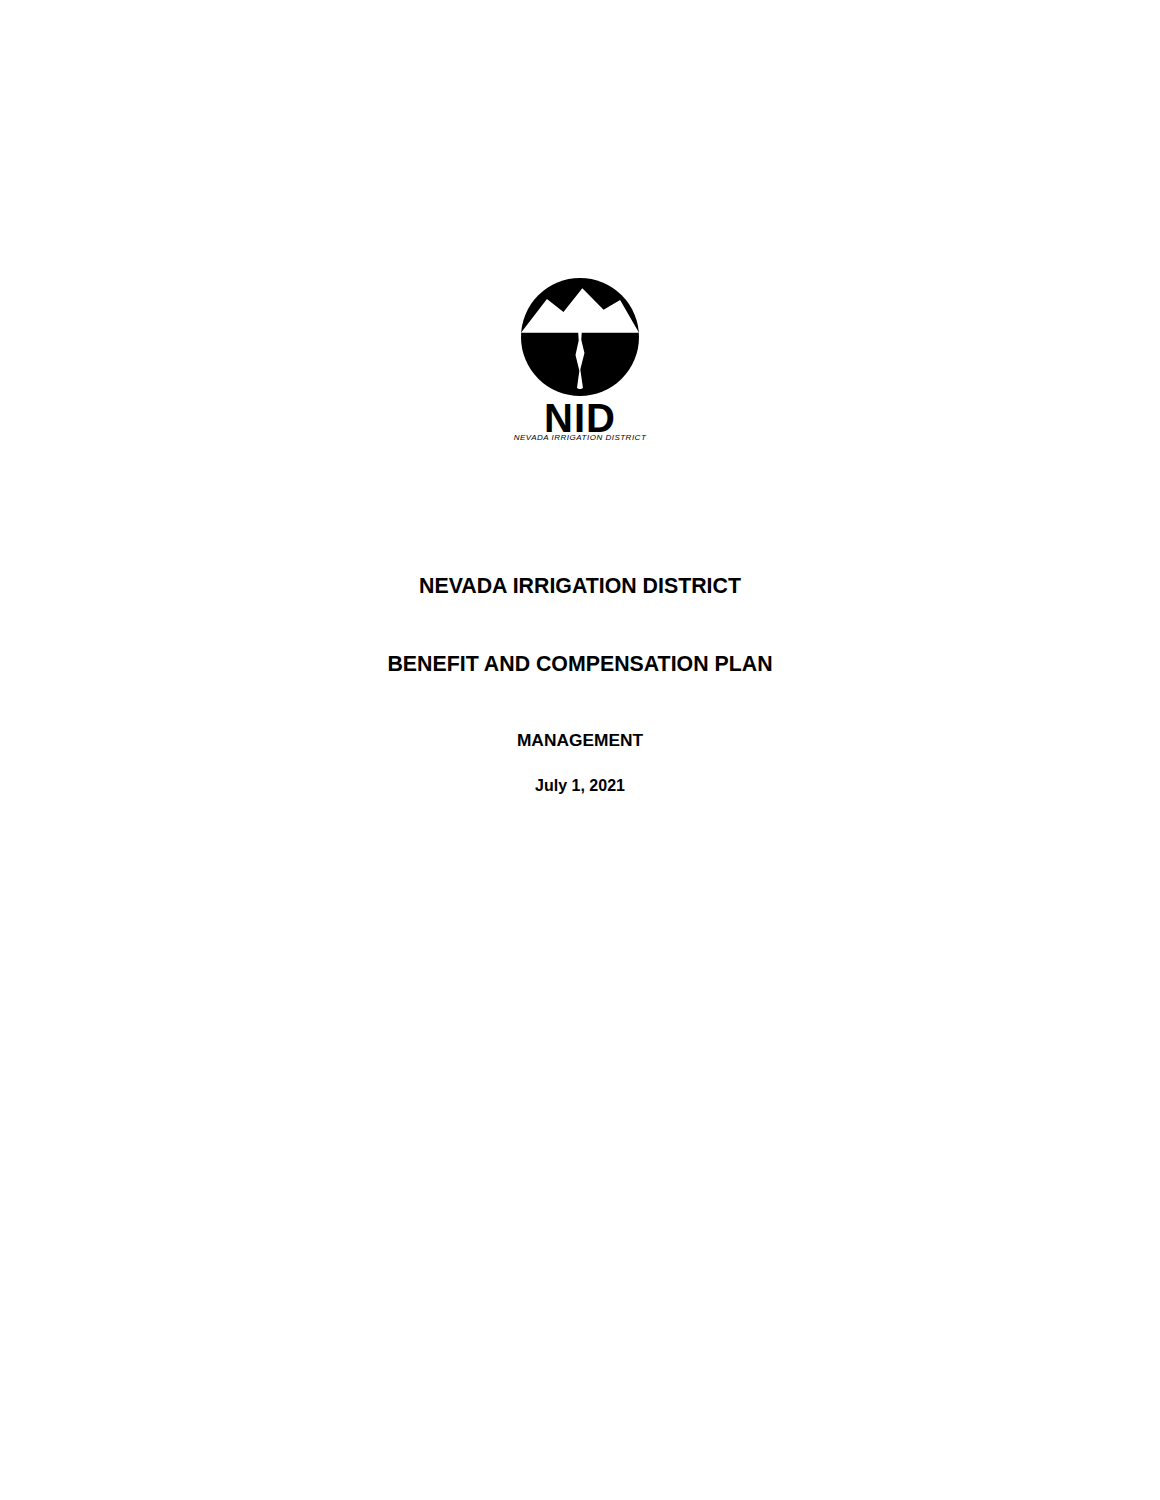NID
NEVADA IRRIGATION DISTRICT
NEVADA IRRIGATION DISTRICT
BENEFIT AND COMPENSATION PLAN
MANAGEMENT
July 1, 2021